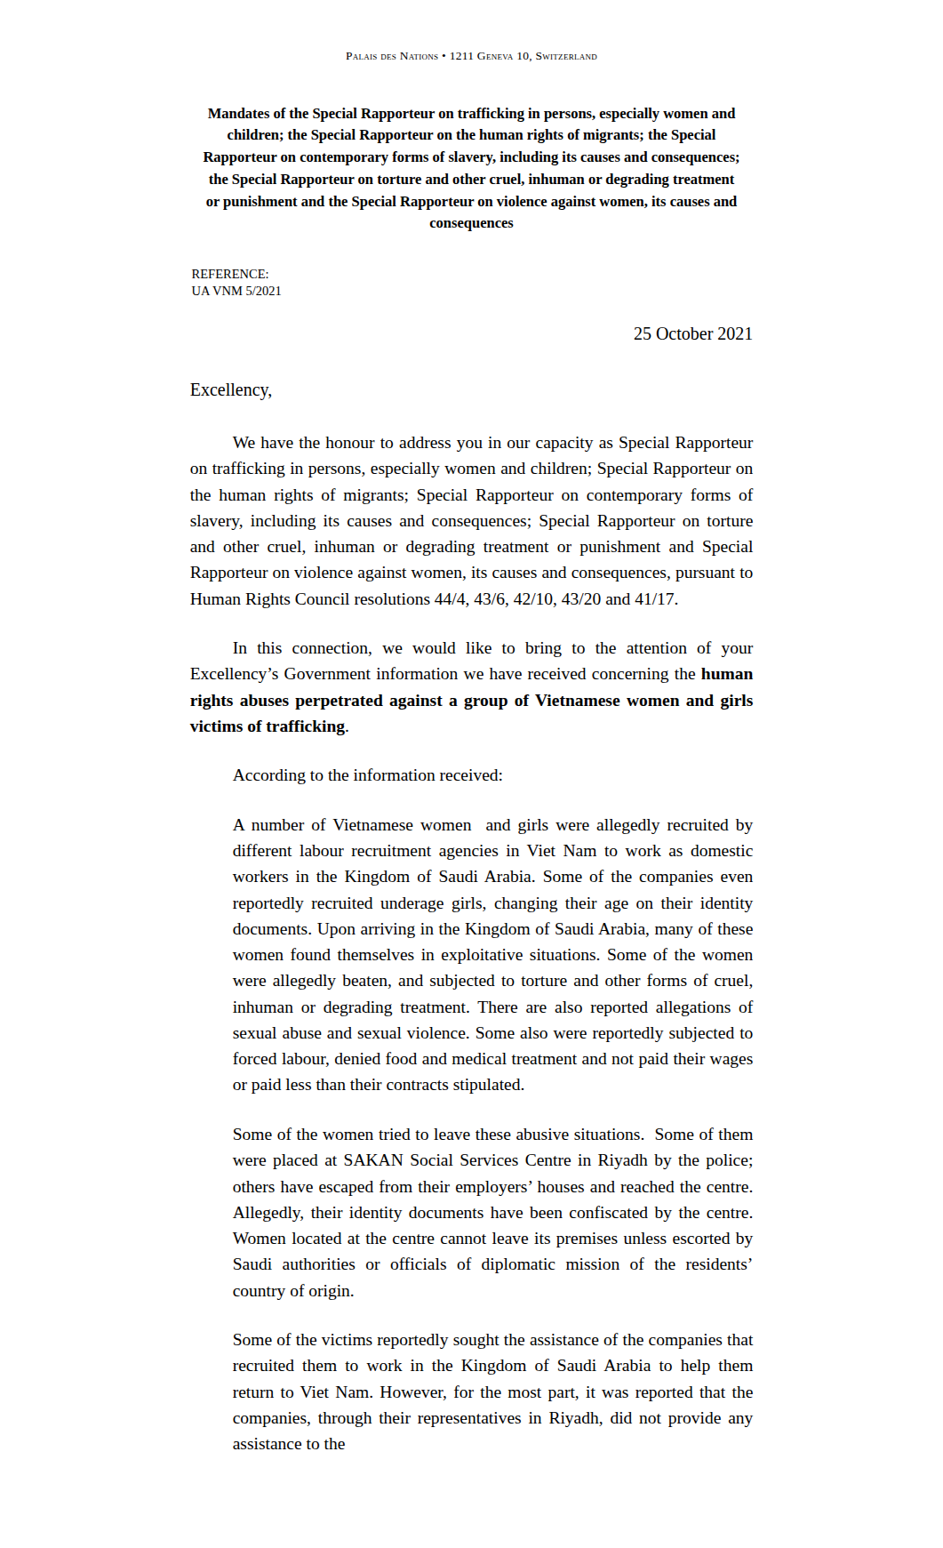Palais des Nations • 1211 Geneva 10, Switzerland
Mandates of the Special Rapporteur on trafficking in persons, especially women and children; the Special Rapporteur on the human rights of migrants; the Special Rapporteur on contemporary forms of slavery, including its causes and consequences; the Special Rapporteur on torture and other cruel, inhuman or degrading treatment or punishment and the Special Rapporteur on violence against women, its causes and consequences
REFERENCE:
UA VNM 5/2021
25 October 2021
Excellency,
We have the honour to address you in our capacity as Special Rapporteur on trafficking in persons, especially women and children; Special Rapporteur on the human rights of migrants; Special Rapporteur on contemporary forms of slavery, including its causes and consequences; Special Rapporteur on torture and other cruel, inhuman or degrading treatment or punishment and Special Rapporteur on violence against women, its causes and consequences, pursuant to Human Rights Council resolutions 44/4, 43/6, 42/10, 43/20 and 41/17.
In this connection, we would like to bring to the attention of your Excellency’s Government information we have received concerning the human rights abuses perpetrated against a group of Vietnamese women and girls victims of trafficking.
According to the information received:
A number of Vietnamese women and girls were allegedly recruited by different labour recruitment agencies in Viet Nam to work as domestic workers in the Kingdom of Saudi Arabia. Some of the companies even reportedly recruited underage girls, changing their age on their identity documents. Upon arriving in the Kingdom of Saudi Arabia, many of these women found themselves in exploitative situations. Some of the women were allegedly beaten, and subjected to torture and other forms of cruel, inhuman or degrading treatment. There are also reported allegations of sexual abuse and sexual violence. Some also were reportedly subjected to forced labour, denied food and medical treatment and not paid their wages or paid less than their contracts stipulated.
Some of the women tried to leave these abusive situations. Some of them were placed at SAKAN Social Services Centre in Riyadh by the police; others have escaped from their employers’ houses and reached the centre. Allegedly, their identity documents have been confiscated by the centre. Women located at the centre cannot leave its premises unless escorted by Saudi authorities or officials of diplomatic mission of the residents’ country of origin.
Some of the victims reportedly sought the assistance of the companies that recruited them to work in the Kingdom of Saudi Arabia to help them return to Viet Nam. However, for the most part, it was reported that the companies, through their representatives in Riyadh, did not provide any assistance to the